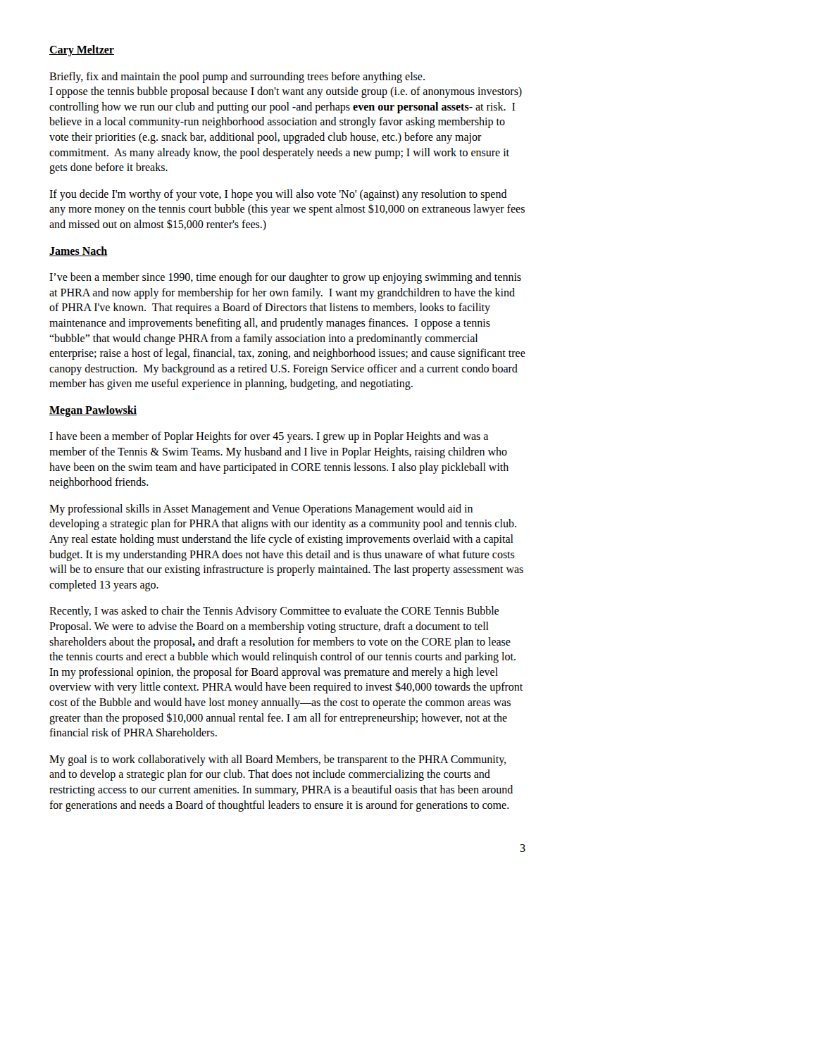Cary Meltzer
Briefly, fix and maintain the pool pump and surrounding trees before anything else.
I oppose the tennis bubble proposal because I don't want any outside group (i.e. of anonymous investors) controlling how we run our club and putting our pool -and perhaps even our personal assets- at risk. I believe in a local community-run neighborhood association and strongly favor asking membership to vote their priorities (e.g. snack bar, additional pool, upgraded club house, etc.) before any major commitment. As many already know, the pool desperately needs a new pump; I will work to ensure it gets done before it breaks.
If you decide I'm worthy of your vote, I hope you will also vote 'No' (against) any resolution to spend any more money on the tennis court bubble (this year we spent almost $10,000 on extraneous lawyer fees and missed out on almost $15,000 renter's fees.)
James Nach
I’ve been a member since 1990, time enough for our daughter to grow up enjoying swimming and tennis at PHRA and now apply for membership for her own family. I want my grandchildren to have the kind of PHRA I've known. That requires a Board of Directors that listens to members, looks to facility maintenance and improvements benefiting all, and prudently manages finances. I oppose a tennis “bubble” that would change PHRA from a family association into a predominantly commercial enterprise; raise a host of legal, financial, tax, zoning, and neighborhood issues; and cause significant tree canopy destruction. My background as a retired U.S. Foreign Service officer and a current condo board member has given me useful experience in planning, budgeting, and negotiating.
Megan Pawlowski
I have been a member of Poplar Heights for over 45 years. I grew up in Poplar Heights and was a member of the Tennis & Swim Teams. My husband and I live in Poplar Heights, raising children who have been on the swim team and have participated in CORE tennis lessons. I also play pickleball with neighborhood friends.
My professional skills in Asset Management and Venue Operations Management would aid in developing a strategic plan for PHRA that aligns with our identity as a community pool and tennis club. Any real estate holding must understand the life cycle of existing improvements overlaid with a capital budget. It is my understanding PHRA does not have this detail and is thus unaware of what future costs will be to ensure that our existing infrastructure is properly maintained. The last property assessment was completed 13 years ago.
Recently, I was asked to chair the Tennis Advisory Committee to evaluate the CORE Tennis Bubble Proposal. We were to advise the Board on a membership voting structure, draft a document to tell shareholders about the proposal, and draft a resolution for members to vote on the CORE plan to lease the tennis courts and erect a bubble which would relinquish control of our tennis courts and parking lot. In my professional opinion, the proposal for Board approval was premature and merely a high level overview with very little context. PHRA would have been required to invest $40,000 towards the upfront cost of the Bubble and would have lost money annually—as the cost to operate the common areas was greater than the proposed $10,000 annual rental fee. I am all for entrepreneurship; however, not at the financial risk of PHRA Shareholders.
My goal is to work collaboratively with all Board Members, be transparent to the PHRA Community, and to develop a strategic plan for our club. That does not include commercializing the courts and restricting access to our current amenities. In summary, PHRA is a beautiful oasis that has been around for generations and needs a Board of thoughtful leaders to ensure it is around for generations to come.
3